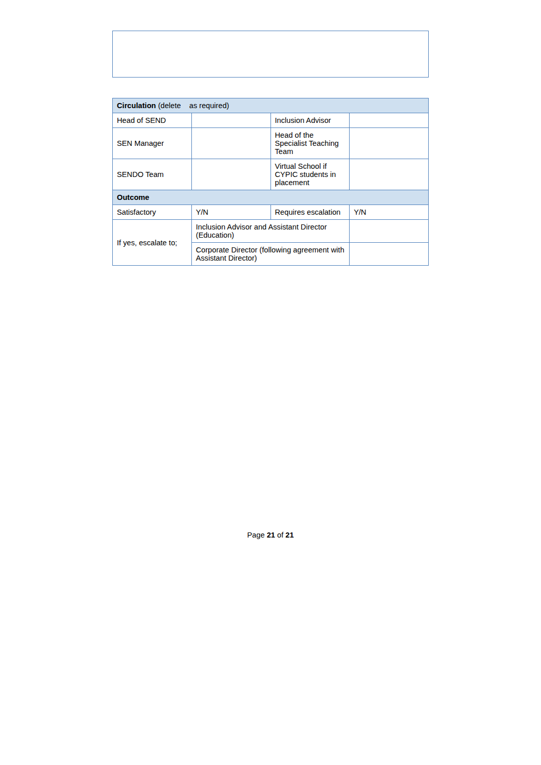| Circulation (delete as required) |
| Head of SEND | | Inclusion Advisor | |
| SEN Manager | | Head of the Specialist Teaching Team | |
| SENDO Team | | Virtual School if CYPIC students in placement | |
| Outcome |
| Satisfactory | Y/N | Requires escalation | Y/N |
| If yes, escalate to; | Inclusion Advisor and Assistant Director (Education) | |
| Corporate Director (following agreement with Assistant Director) | |
Page 21 of 21